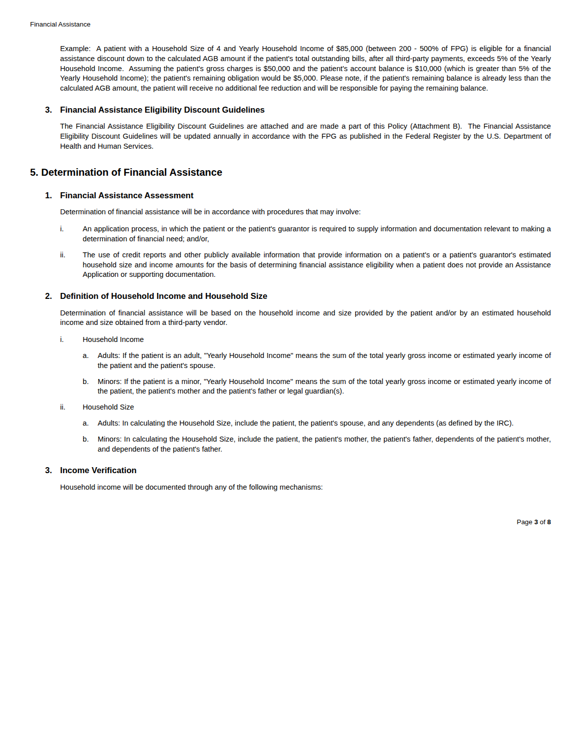Financial Assistance
Example: A patient with a Household Size of 4 and Yearly Household Income of $85,000 (between 200 - 500% of FPG) is eligible for a financial assistance discount down to the calculated AGB amount if the patient's total outstanding bills, after all third-party payments, exceeds 5% of the Yearly Household Income. Assuming the patient's gross charges is $50,000 and the patient's account balance is $10,000 (which is greater than 5% of the Yearly Household Income); the patient's remaining obligation would be $5,000. Please note, if the patient's remaining balance is already less than the calculated AGB amount, the patient will receive no additional fee reduction and will be responsible for paying the remaining balance.
3. Financial Assistance Eligibility Discount Guidelines
The Financial Assistance Eligibility Discount Guidelines are attached and are made a part of this Policy (Attachment B). The Financial Assistance Eligibility Discount Guidelines will be updated annually in accordance with the FPG as published in the Federal Register by the U.S. Department of Health and Human Services.
5. Determination of Financial Assistance
1. Financial Assistance Assessment
Determination of financial assistance will be in accordance with procedures that may involve:
i.
An application process, in which the patient or the patient's guarantor is required to supply information and documentation relevant to making a determination of financial need; and/or,
ii.
The use of credit reports and other publicly available information that provide information on a patient's or a patient's guarantor's estimated household size and income amounts for the basis of determining financial assistance eligibility when a patient does not provide an Assistance Application or supporting documentation.
2. Definition of Household Income and Household Size
Determination of financial assistance will be based on the household income and size provided by the patient and/or by an estimated household income and size obtained from a third-party vendor.
i.
Household Income
a.
Adults: If the patient is an adult, "Yearly Household Income" means the sum of the total yearly gross income or estimated yearly income of the patient and the patient's spouse.
b.
Minors: If the patient is a minor, "Yearly Household Income" means the sum of the total yearly gross income or estimated yearly income of the patient, the patient's mother and the patient's father or legal guardian(s).
ii.
Household Size
a.
Adults: In calculating the Household Size, include the patient, the patient's spouse, and any dependents (as defined by the IRC).
b.
Minors: In calculating the Household Size, include the patient, the patient's mother, the patient's father, dependents of the patient's mother, and dependents of the patient's father.
3. Income Verification
Household income will be documented through any of the following mechanisms:
Page 3 of 8